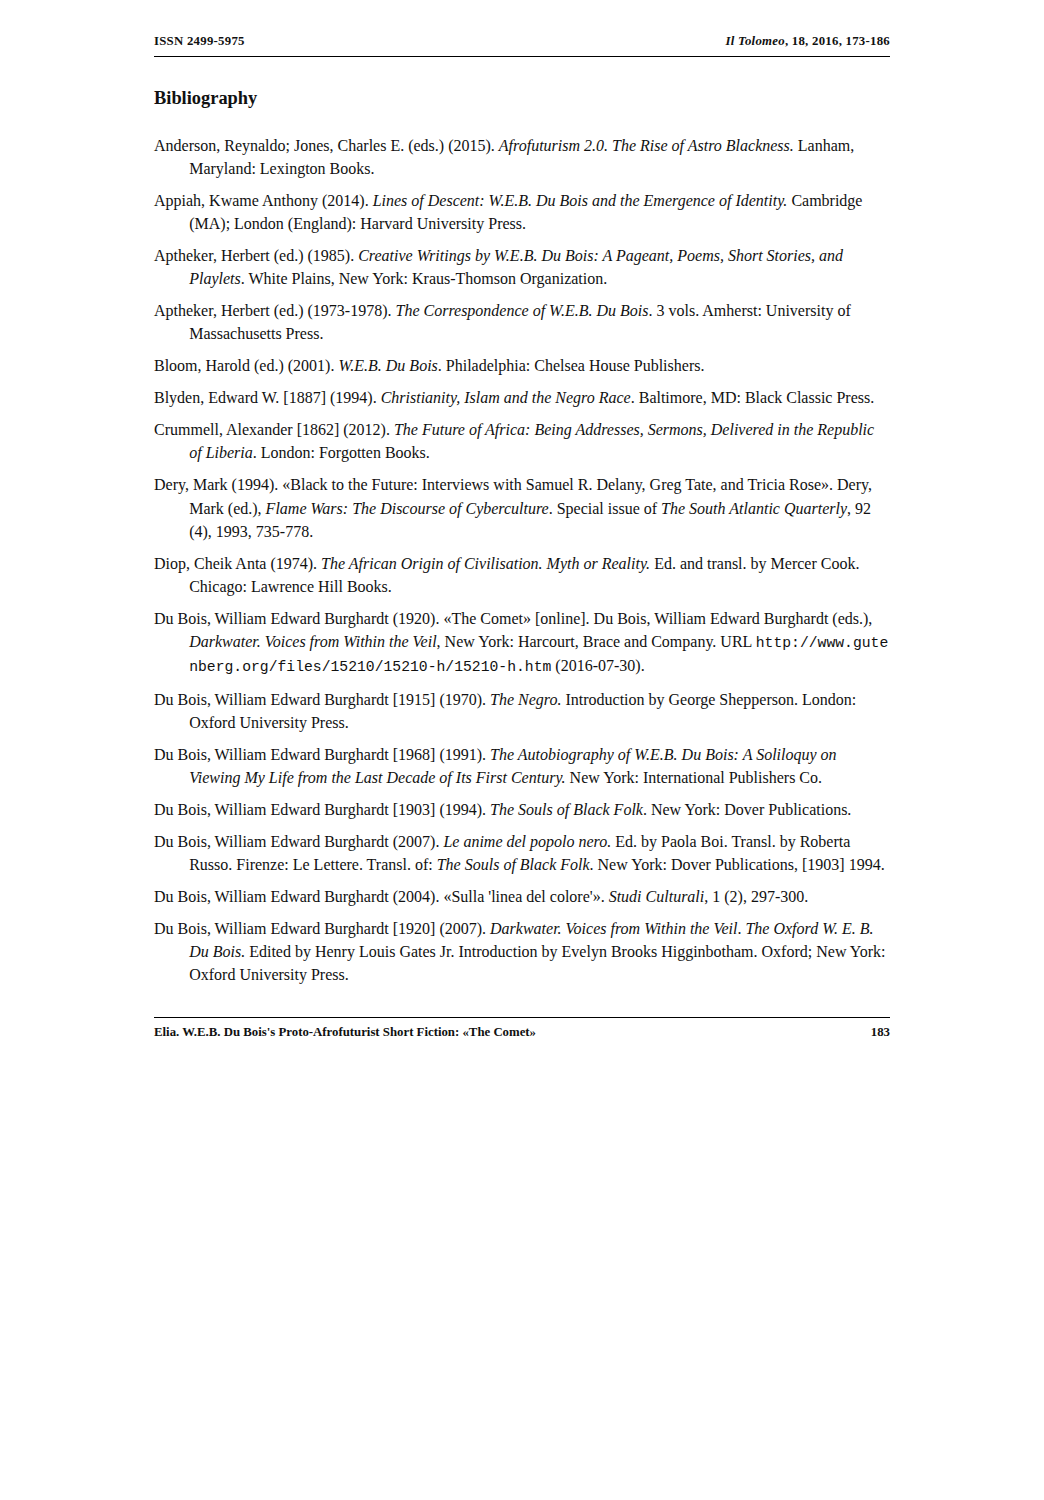ISSN 2499-5975 Il Tolomeo, 18, 2016, 173-186
Bibliography
Anderson, Reynaldo; Jones, Charles E. (eds.) (2015). Afrofuturism 2.0. The Rise of Astro Blackness. Lanham, Maryland: Lexington Books.
Appiah, Kwame Anthony (2014). Lines of Descent: W.E.B. Du Bois and the Emergence of Identity. Cambridge (MA); London (England): Harvard University Press.
Aptheker, Herbert (ed.) (1985). Creative Writings by W.E.B. Du Bois: A Pageant, Poems, Short Stories, and Playlets. White Plains, New York: Kraus-Thomson Organization.
Aptheker, Herbert (ed.) (1973-1978). The Correspondence of W.E.B. Du Bois. 3 vols. Amherst: University of Massachusetts Press.
Bloom, Harold (ed.) (2001). W.E.B. Du Bois. Philadelphia: Chelsea House Publishers.
Blyden, Edward W. [1887] (1994). Christianity, Islam and the Negro Race. Baltimore, MD: Black Classic Press.
Crummell, Alexander [1862] (2012). The Future of Africa: Being Addresses, Sermons, Delivered in the Republic of Liberia. London: Forgotten Books.
Dery, Mark (1994). «Black to the Future: Interviews with Samuel R. Delany, Greg Tate, and Tricia Rose». Dery, Mark (ed.), Flame Wars: The Discourse of Cyberculture. Special issue of The South Atlantic Quarterly, 92 (4), 1993, 735-778.
Diop, Cheik Anta (1974). The African Origin of Civilisation. Myth or Reality. Ed. and transl. by Mercer Cook. Chicago: Lawrence Hill Books.
Du Bois, William Edward Burghardt (1920). «The Comet» [online]. Du Bois, William Edward Burghardt (eds.), Darkwater. Voices from Within the Veil, New York: Harcourt, Brace and Company. URL http://www.gutenberg.org/files/15210/15210-h/15210-h.htm (2016-07-30).
Du Bois, William Edward Burghardt [1915] (1970). The Negro. Introduction by George Shepperson. London: Oxford University Press.
Du Bois, William Edward Burghardt [1968] (1991). The Autobiography of W.E.B. Du Bois: A Soliloquy on Viewing My Life from the Last Decade of Its First Century. New York: International Publishers Co.
Du Bois, William Edward Burghardt [1903] (1994). The Souls of Black Folk. New York: Dover Publications.
Du Bois, William Edward Burghardt (2007). Le anime del popolo nero. Ed. by Paola Boi. Transl. by Roberta Russo. Firenze: Le Lettere. Transl. of: The Souls of Black Folk. New York: Dover Publications, [1903] 1994.
Du Bois, William Edward Burghardt (2004). «Sulla 'linea del colore'». Studi Culturali, 1 (2), 297-300.
Du Bois, William Edward Burghardt [1920] (2007). Darkwater. Voices from Within the Veil. The Oxford W. E. B. Du Bois. Edited by Henry Louis Gates Jr. Introduction by Evelyn Brooks Higginbotham. Oxford; New York: Oxford University Press.
Elia. W.E.B. Du Bois's Proto-Afrofuturist Short Fiction: «The Comet» 183